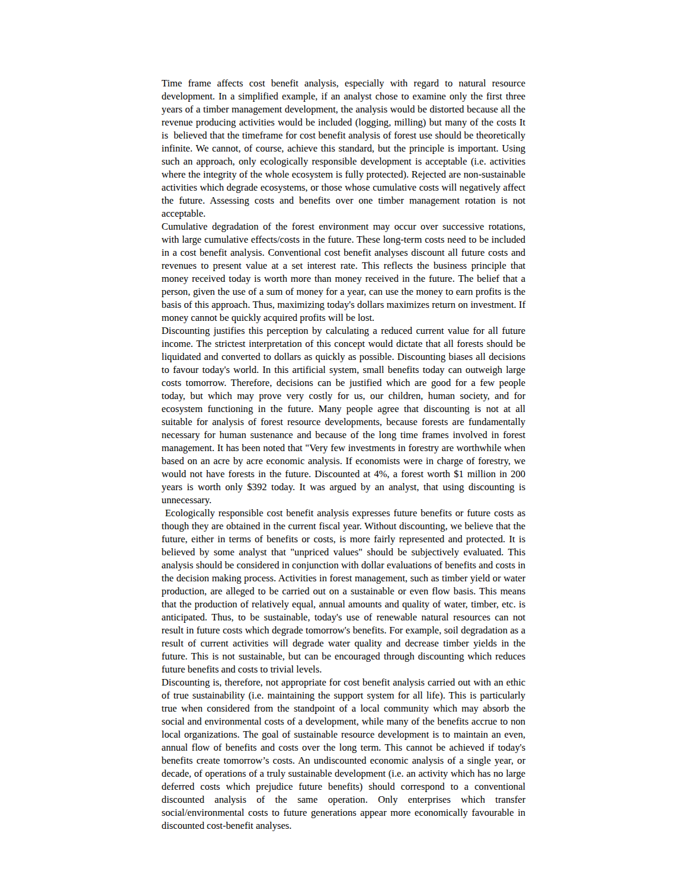Time frame affects cost benefit analysis, especially with regard to natural resource development. In a simplified example, if an analyst chose to examine only the first three years of a timber management development, the analysis would be distorted because all the revenue producing activities would be included (logging, milling) but many of the costs It is believed that the timeframe for cost benefit analysis of forest use should be theoretically infinite. We cannot, of course, achieve this standard, but the principle is important. Using such an approach, only ecologically responsible development is acceptable (i.e. activities where the integrity of the whole ecosystem is fully protected). Rejected are non-sustainable activities which degrade ecosystems, or those whose cumulative costs will negatively affect the future. Assessing costs and benefits over one timber management rotation is not acceptable.
Cumulative degradation of the forest environment may occur over successive rotations, with large cumulative effects/costs in the future. These long-term costs need to be included in a cost benefit analysis. Conventional cost benefit analyses discount all future costs and revenues to present value at a set interest rate. This reflects the business principle that money received today is worth more than money received in the future. The belief that a person, given the use of a sum of money for a year, can use the money to earn profits is the basis of this approach. Thus, maximizing today's dollars maximizes return on investment. If money cannot be quickly acquired profits will be lost.
Discounting justifies this perception by calculating a reduced current value for all future income. The strictest interpretation of this concept would dictate that all forests should be liquidated and converted to dollars as quickly as possible. Discounting biases all decisions to favour today's world. In this artificial system, small benefits today can outweigh large costs tomorrow. Therefore, decisions can be justified which are good for a few people today, but which may prove very costly for us, our children, human society, and for ecosystem functioning in the future. Many people agree that discounting is not at all suitable for analysis of forest resource developments, because forests are fundamentally necessary for human sustenance and because of the long time frames involved in forest management. It has been noted that "Very few investments in forestry are worthwhile when based on an acre by acre economic analysis. If economists were in charge of forestry, we would not have forests in the future. Discounted at 4%, a forest worth $1 million in 200 years is worth only $392 today. It was argued by an analyst, that using discounting is unnecessary.
Ecologically responsible cost benefit analysis expresses future benefits or future costs as though they are obtained in the current fiscal year. Without discounting, we believe that the future, either in terms of benefits or costs, is more fairly represented and protected. It is believed by some analyst that "unpriced values" should be subjectively evaluated. This analysis should be considered in conjunction with dollar evaluations of benefits and costs in the decision making process. Activities in forest management, such as timber yield or water production, are alleged to be carried out on a sustainable or even flow basis. This means that the production of relatively equal, annual amounts and quality of water, timber, etc. is anticipated. Thus, to be sustainable, today's use of renewable natural resources can not result in future costs which degrade tomorrow's benefits. For example, soil degradation as a result of current activities will degrade water quality and decrease timber yields in the future. This is not sustainable, but can be encouraged through discounting which reduces future benefits and costs to trivial levels.
Discounting is, therefore, not appropriate for cost benefit analysis carried out with an ethic of true sustainability (i.e. maintaining the support system for all life). This is particularly true when considered from the standpoint of a local community which may absorb the social and environmental costs of a development, while many of the benefits accrue to non local organizations. The goal of sustainable resource development is to maintain an even, annual flow of benefits and costs over the long term. This cannot be achieved if today's benefits create tomorrow’s costs. An undiscounted economic analysis of a single year, or decade, of operations of a truly sustainable development (i.e. an activity which has no large deferred costs which prejudice future benefits) should correspond to a conventional discounted analysis of the same operation. Only enterprises which transfer social/environmental costs to future generations appear more economically favourable in discounted cost-benefit analyses.